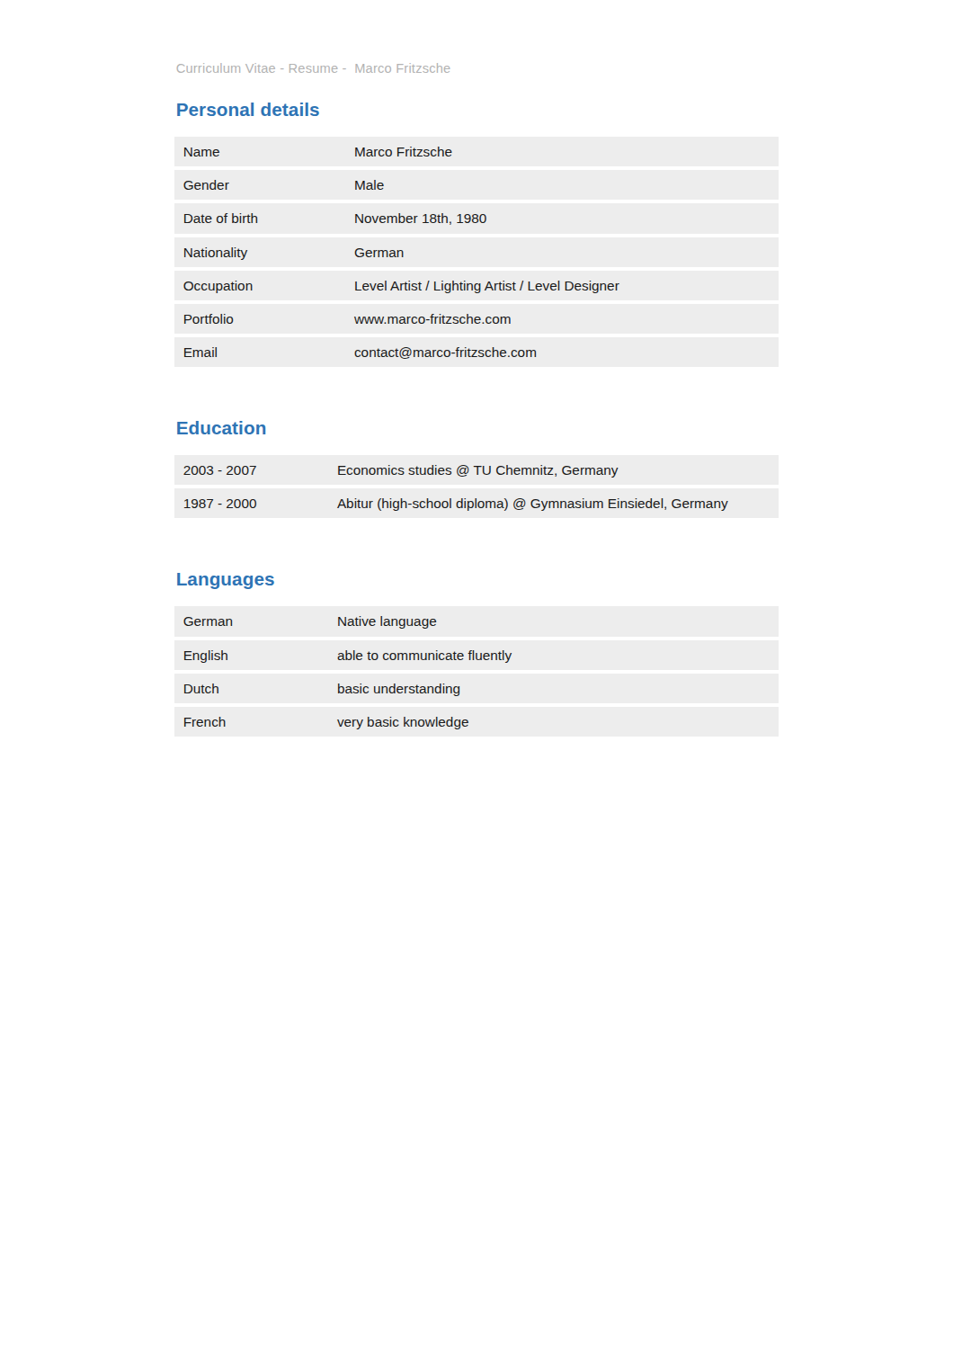Curriculum Vitae - Resume - Marco Fritzsche
Personal details
| Name | Marco Fritzsche |
| Gender | Male |
| Date of birth | November 18th, 1980 |
| Nationality | German |
| Occupation | Level Artist / Lighting Artist / Level Designer |
| Portfolio | www.marco-fritzsche.com |
| Email | contact@marco-fritzsche.com |
Education
| 2003 - 2007 | Economics studies @ TU Chemnitz, Germany |
| 1987 - 2000 | Abitur (high-school diploma) @ Gymnasium Einsiedel, Germany |
Languages
| German | Native language |
| English | able to communicate fluently |
| Dutch | basic understanding |
| French | very basic knowledge |